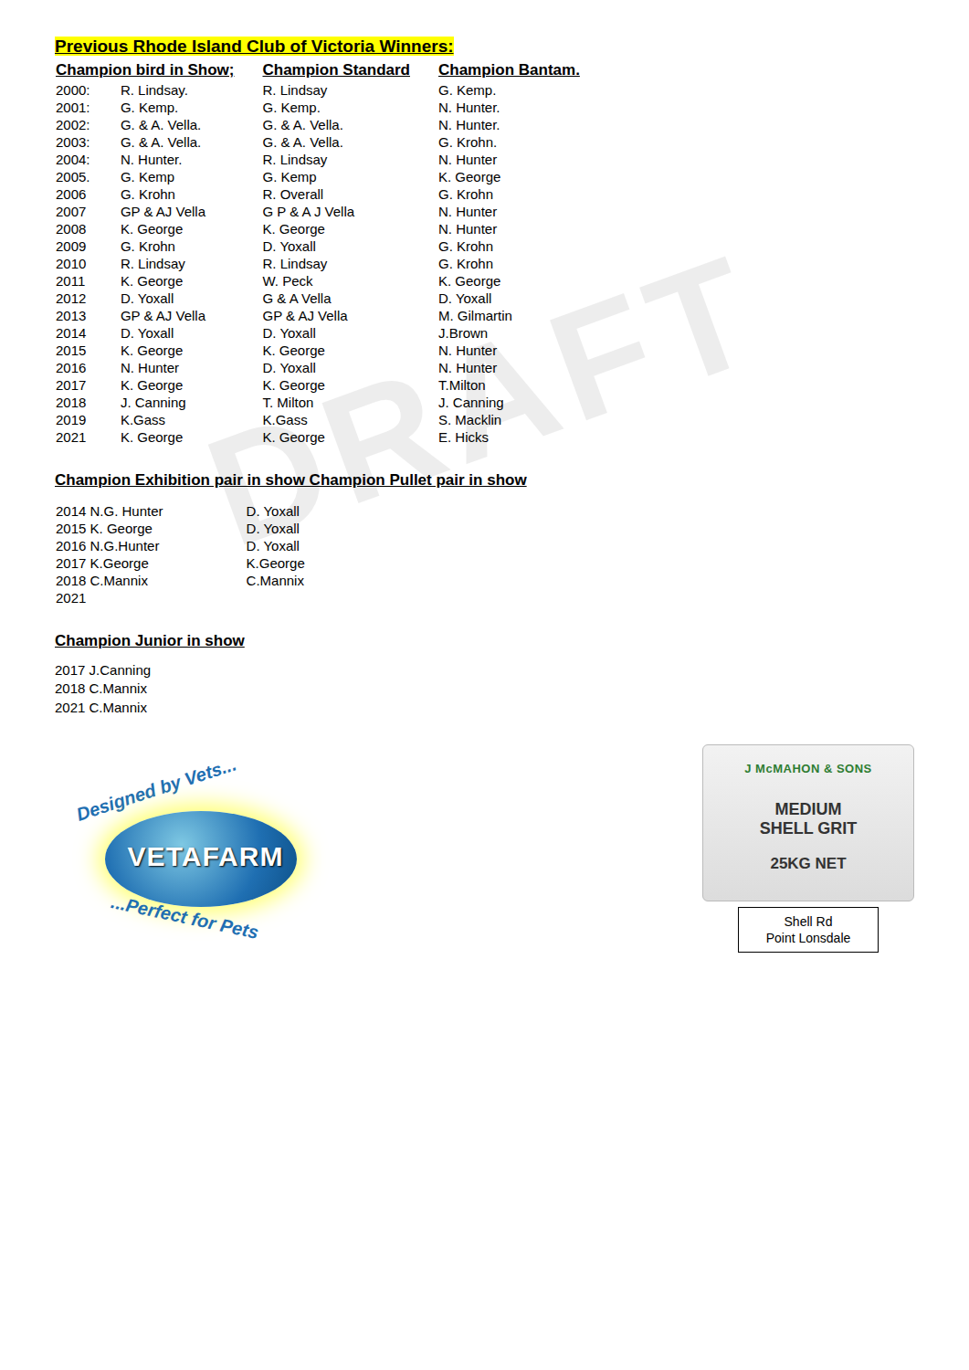DRAFT
Previous Rhode Island Club of Victoria Winners:
| Champion bird in Show; | Champion Standard | Champion Bantam. |
| --- | --- | --- |
| 2000: | R. Lindsay. | R. Lindsay | G. Kemp. |
| 2001: | G. Kemp. | G. Kemp. | N. Hunter. |
| 2002: | G. & A. Vella. | G. & A. Vella. | N. Hunter. |
| 2003: | G. & A. Vella. | G. & A. Vella. | G. Krohn. |
| 2004: | N. Hunter. | R. Lindsay | N. Hunter |
| 2005. | G. Kemp | G. Kemp | K. George |
| 2006 | G. Krohn | R. Overall | G. Krohn |
| 2007 | GP & AJ Vella | G P & A J Vella | N. Hunter |
| 2008 | K. George | K. George | N. Hunter |
| 2009 | G. Krohn | D. Yoxall | G. Krohn |
| 2010 | R. Lindsay | R. Lindsay | G. Krohn |
| 2011 | K. George | W. Peck | K. George |
| 2012 | D. Yoxall | G & A Vella | D. Yoxall |
| 2013 | GP & AJ Vella | GP & AJ Vella | M. Gilmartin |
| 2014 | D. Yoxall | D. Yoxall | J.Brown |
| 2015 | K. George | K. George | N. Hunter |
| 2016 | N. Hunter | D. Yoxall | N. Hunter |
| 2017 | K. George | K. George | T.Milton |
| 2018 | J. Canning | T. Milton | J. Canning |
| 2019 | K.Gass | K.Gass | S. Macklin |
| 2021 | K. George | K. George | E. Hicks |
Champion Exhibition pair in show Champion Pullet pair in show
| 2014 N.G. Hunter | D. Yoxall |
| 2015 K. George | D. Yoxall |
| 2016 N.G.Hunter | D. Yoxall |
| 2017 K.George | K.George |
| 2018 C.Mannix | C.Mannix |
| 2021 | |
Champion Junior in show
2017 J.Canning
2018 C.Mannix
2021 C.Mannix
Designed by Vets...
VETAFARM
...Perfect for Pets
J McMAHON & SONS
MEDIUM
SHELL GRIT
25KG NET
Shell Rd
Point Lonsdale